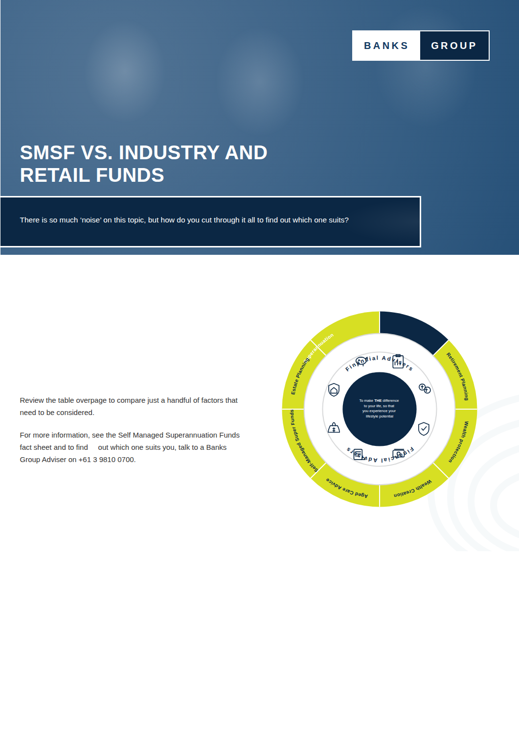BANKS GROUP
SMSF vs. Industry and
Retail Funds
There is so much ‘noise’ on this topic, but how do you cut through it all to find out which one suits?
Review the table overpage to compare just a handful of factors that need to be considered.
For more information, see the Self Managed Superannuation Funds fact sheet and to find out which one suits you, talk to a Banks Group Adviser on +61 3 9810 0700.
Superannuation Investment Strategies Retirement Planning Wealth protection Wealth Creation Aged Care Advice Self-Managed Super Funds Estate Planning Financial Advisers Financial Advisers To make THE difference to your life, so that you experience your lifestyle potential